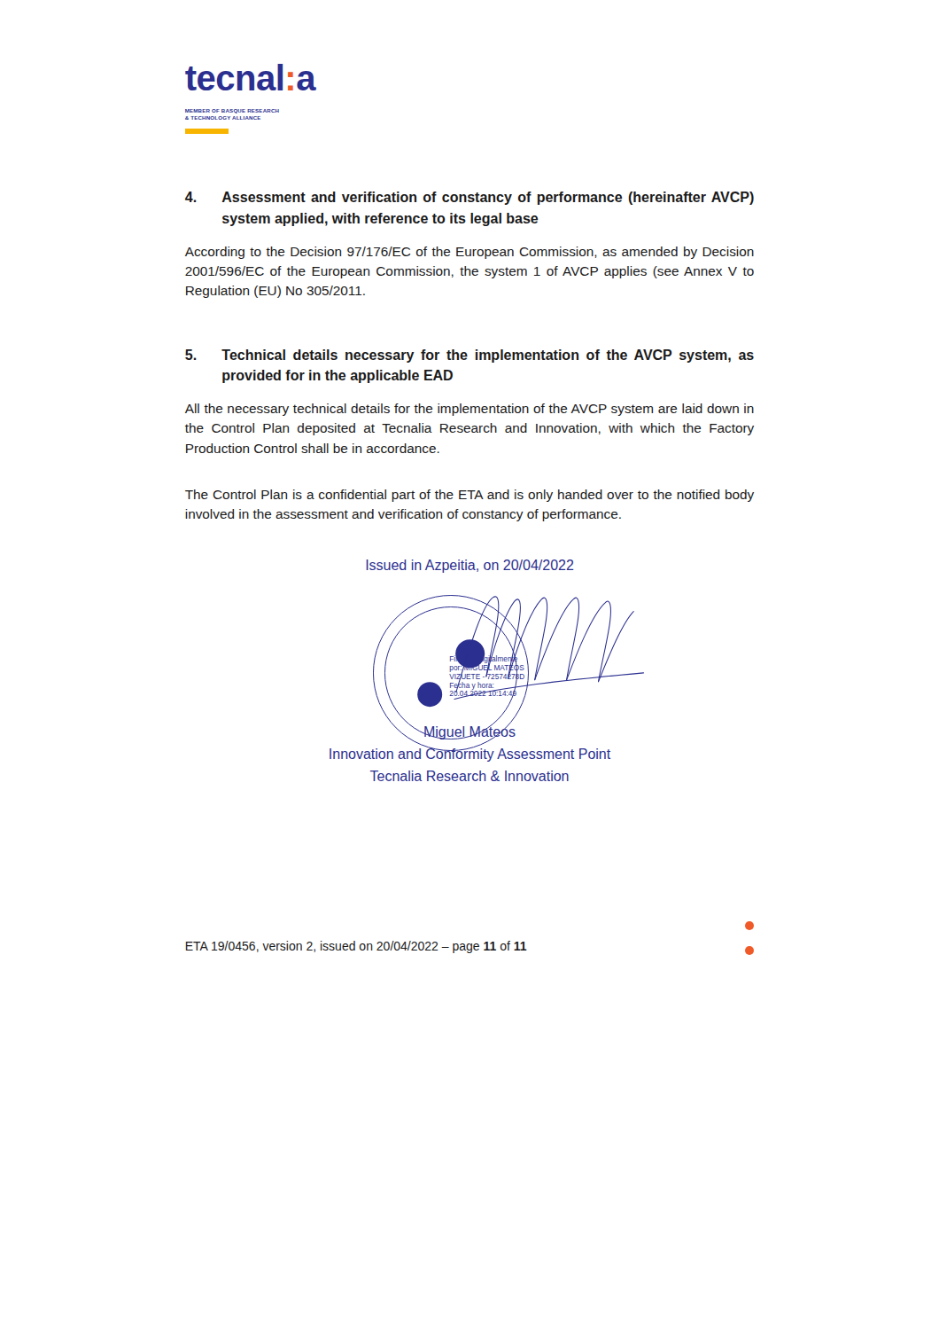tecnal: a
MEMBER OF BASQUE RESEARCH
& TECHNOLOGY ALLIANCE
4. Assessment and verification of constancy of performance (hereinafter AVCP) system applied, with reference to its legal base
According to the Decision 97/176/EC of the European Commission, as amended by Decision 2001/596/EC of the European Commission, the system 1 of AVCP applies (see Annex V to Regulation (EU) No 305/2011.
5. Technical details necessary for the implementation of the AVCP system, as provided for in the applicable EAD
All the necessary technical details for the implementation of the AVCP system are laid down in the Control Plan deposited at Tecnalia Research and Innovation, with which the Factory Production Control shall be in accordance.
The Control Plan is a confidential part of the ETA and is only handed over to the notified body involved in the assessment and verification of constancy of performance.
Issued in Azpeitia, on 20/04/2022
Firmado digitalmente
por: MIGUEL MATEOS
VIZUETE - 72574278D
Fecha y hora:
20.04.2022 10:14:49
Miguel Mateos
Innovation and Conformity Assessment Point
Tecnalia Research & Innovation
ETA 19/0456, version 2, issued on 20/04/2022 – page 11 of 11